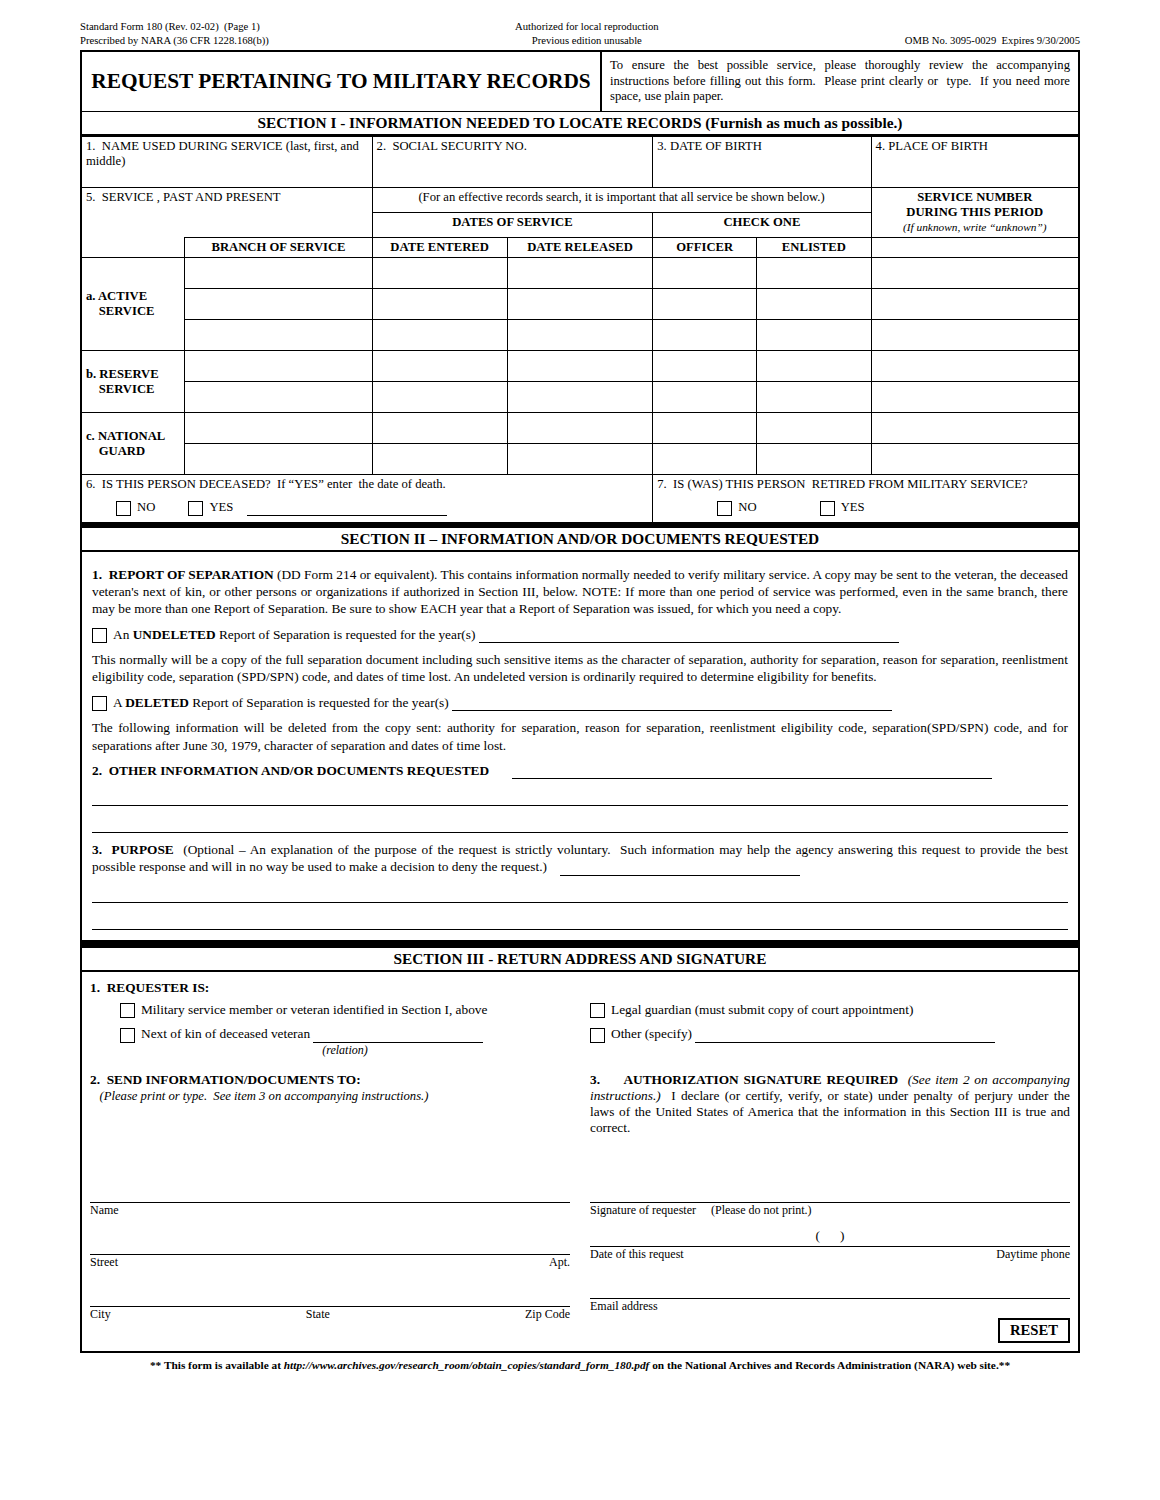Standard Form 180 (Rev. 02-02) (Page 1)
Prescribed by NARA (36 CFR 1228.168(b))
Authorized for local reproduction
Previous edition unusable
OMB No. 3095-0029 Expires 9/30/2005
REQUEST PERTAINING TO MILITARY RECORDS
To ensure the best possible service, please thoroughly review the accompanying instructions before filling out this form. Please print clearly or type. If you need more space, use plain paper.
SECTION I - INFORMATION NEEDED TO LOCATE RECORDS (Furnish as much as possible.)
| 1. NAME USED DURING SERVICE (last, first, and middle) | 2. SOCIAL SECURITY NO. | 3. DATE OF BIRTH | 4. PLACE OF BIRTH |
| 5. SERVICE , PAST AND PRESENT | (For an effective records search, it is important that all service be shown below.) | SERVICE NUMBER DURING THIS PERIOD (If unknown, write “unknown”) |
| | DATES OF SERVICE | CHECK ONE |
| | BRANCH OF SERVICE | DATE ENTERED | DATE RELEASED | OFFICER | ENLISTED | |
| a. ACTIVE SERVICE | | | | | | |
| b. RESERVE SERVICE | | | | | | |
| c. NATIONAL GUARD | | | | | | |
| 6. IS THIS PERSON DECEASED? If “YES” enter the date of death. NO YES | 7. IS (WAS) THIS PERSON RETIRED FROM MILITARY SERVICE? NO YES |
SECTION II – INFORMATION AND/OR DOCUMENTS REQUESTED
1. REPORT OF SEPARATION (DD Form 214 or equivalent). This contains information normally needed to verify military service. A copy may be sent to the veteran, the deceased veteran's next of kin, or other persons or organizations if authorized in Section III, below. NOTE: If more than one period of service was performed, even in the same branch, there may be more than one Report of Separation. Be sure to show EACH year that a Report of Separation was issued, for which you need a copy.
An UNDELETED Report of Separation is requested for the year(s)
This normally will be a copy of the full separation document including such sensitive items as the character of separation, authority for separation, reason for separation, reenlistment eligibility code, separation (SPD/SPN) code, and dates of time lost. An undeleted version is ordinarily required to determine eligibility for benefits.
A DELETED Report of Separation is requested for the year(s)
The following information will be deleted from the copy sent: authority for separation, reason for separation, reenlistment eligibility code, separation(SPD/SPN) code, and for separations after June 30, 1979, character of separation and dates of time lost.
2. OTHER INFORMATION AND/OR DOCUMENTS REQUESTED
3. PURPOSE (Optional – An explanation of the purpose of the request is strictly voluntary. Such information may help the agency answering this request to provide the best possible response and will in no way be used to make a decision to deny the request.)
SECTION III - RETURN ADDRESS AND SIGNATURE
1. REQUESTER IS:
Military service member or veteran identified in Section I, above
Next of kin of deceased veteran
(relation)
Legal guardian (must submit copy of court appointment)
Other (specify)
2. SEND INFORMATION/DOCUMENTS TO:
(Please print or type. See item 3 on accompanying instructions.)
3. AUTHORIZATION SIGNATURE REQUIRED (See item 2 on accompanying instructions.) I declare (or certify, verify, or state) under penalty of perjury under the laws of the United States of America that the information in this Section III is true and correct.
Name
Street Apt.
City State Zip Code
Signature of requester (Please do not print.)
( )
Date of this request Daytime phone
Email address
RESET
** This form is available at http://www.archives.gov/research_room/obtain_copies/standard_form_180.pdf on the National Archives and Records Administration (NARA) web site.**